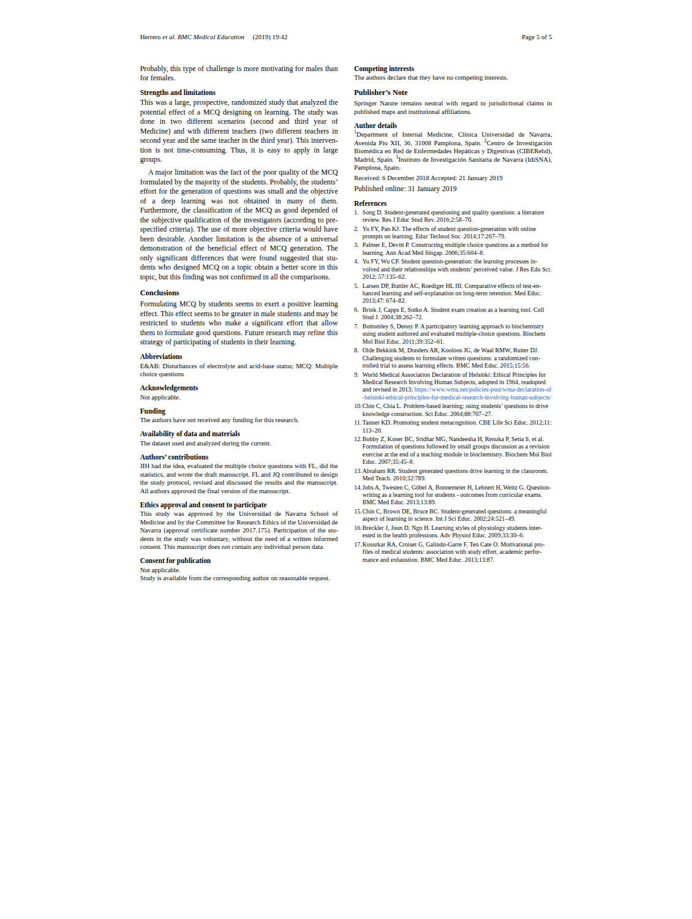Herrero et al. BMC Medical Education (2019) 19:42
Page 5 of 5
Probably, this type of challenge is more motivating for males than for females.
Strengths and limitations
This was a large, prospective, randomized study that analyzed the potential effect of a MCQ designing on learning. The study was done in two different scenarios (second and third year of Medicine) and with different teachers (two different teachers in second year and the same teacher in the third year). This intervention is not time-consuming. Thus, it is easy to apply in large groups.
A major limitation was the fact of the poor quality of the MCQ formulated by the majority of the students. Probably, the students’ effort for the generation of questions was small and the objective of a deep learning was not obtained in many of them. Furthermore, the classification of the MCQ as good depended of the subjective qualification of the investigators (according to pre-specified criteria). The use of more objective criteria would have been desirable. Another limitation is the absence of a universal demonstration of the beneficial effect of MCQ generation. The only significant differences that were found suggested that students who designed MCQ on a topic obtain a better score in this topic, but this finding was not confirmed in all the comparisons.
Conclusions
Formulating MCQ by students seems to exert a positive learning effect. This effect seems to be greater in male students and may be restricted to students who make a significant effort that allow them to formulate good questions. Future research may refine this strategy of participating of students in their learning.
Abbreviations
E&AB: Disturbances of electrolyte and acid-base status; MCQ: Multiple choice questions
Acknowledgements
Not applicable.
Funding
The authors have not received any funding for this research.
Availability of data and materials
The dataset used and analyzed during the current.
Authors’ contributions
JIH had the idea, evaluated the multiple choice questions with FL, did the statistics, and wrote the draft manuscript. FL and JQ contributed to design the study protocol, revised and discussed the results and the manuscript. All authors approved the final version of the manuscript.
Ethics approval and consent to participate
This study was approved by the Universidad de Navarra School of Medicine and by the Committee for Research Ethics of the Universidad de Navarra (approval certificate number 2017.175). Participation of the students in the study was voluntary, without the need of a written informed consent. This manuscript does not contain any individual person data.
Consent for publication
Not applicable.
Study is available from the corresponding author on reasonable request.
Competing interests
The authors declare that they have no competing interests.
Publisher’s Note
Springer Nature remains neutral with regard to jurisdictional claims in published maps and institutional affiliations.
Author details
1Department of Internal Medicine, Clínica Universidad de Navarra, Avenida Pío XII, 36, 31008 Pamplona, Spain. 2Centro de Investigación Biomédica en Red de Enfermedades Hepáticas y Digestivas (CIBERehd), Madrid, Spain. 3Instituto de Investigación Sanitaria de Navarra (IdiSNA), Pamplona, Spain.
Received: 6 December 2018 Accepted: 21 January 2019
Published online: 31 January 2019
References
Song D. Student-generated questioning and quality questions: a literature review. Res J Educ Stud Rev. 2016;2:58–70.
Yu FY, Pan KJ. The effects of student question-generation with online prompts on learning. Educ Technol Soc. 2014;17:267–79.
Palmer E, Devitt P. Constructing multiple choice questions as a method for learning. Ann Acad Med Singap. 2006;35:604–8.
Yu FY, Wu CP. Student question-generation: the learning processes involved and their relationships with students’ perceived value. J Res Edu Sci. 2012; 57:135–62.
Larsen DP, Buttler AC, Roediger HL III. Comparative effects of test-enhanced learning and self-explanation on long-term retention. Med Educ. 2013;47: 674–82.
Brink J, Capps E, Sutko A. Student exam creation as a learning tool. Coll Stud J. 2004;38:262–72.
Bottomley S, Denny P. A participatory learning approach to biochemistry using student authored and evaluated multiple-choice questions. Biochem Mol Biol Educ. 2011;39:352–61.
Olde Bekkink M, Donders AR, Kooloos JG, de Waal RMW, Ruiter DJ. Challenging students to formulate written questions: a randomized controlled trial to assess learning effects. BMC Med Educ. 2015;15:56.
World Medical Association Declaration of Helsinki: Ethical Principles for Medical Research Involving Human Subjects, adopted in 1964, readopted and revised in 2013; https://www.wma.net/policies-post/wma-declaration-of-helsinki-ethical-principles-for-medical-research-involving-human-subjects/
Chin C, Chia L. Problem-based learning: using students’ questions to drive knowledge construction. Sci Educ. 2004;88:707–27.
Tanner KD. Promoting student metacognition. CBE Life Sci Educ. 2012;11: 113–20.
Bobby Z, Koner BC, Sridhar MG, Nandeesha H, Renuka P, Setia S, et al. Formulation of questions followed by small groups discussion as a revision exercise at the end of a teaching module in biochemistry. Biochem Mol Biol Educ. 2007;35:45–8.
Abraham RR. Student generated questions drive learning in the classroom. Med Teach. 2010;32:789.
Jobs A, Twesten C, Göbel A, Bonnemeier H, Lehnert H, Weitz G. Question-writing as a learning tool for students - outcomes from curricular exams. BMC Med Educ. 2013;13:89.
Chin C, Brown DE, Bruce BC. Student-generated questions: a meaningful aspect of learning in science. Int J Sci Educ. 2002;24:521–49.
Breckler J, Joun D, Ngo H. Learning styles of physiology students interested in the health professions. Adv Physiol Educ. 2009;33:30–6.
Kusurkar RA, Croiset G, Galindo-Garre F, Ten Cate O. Motivational profiles of medical students: association with study effort, academic performance and exhaustion. BMC Med Educ. 2013;13:87.